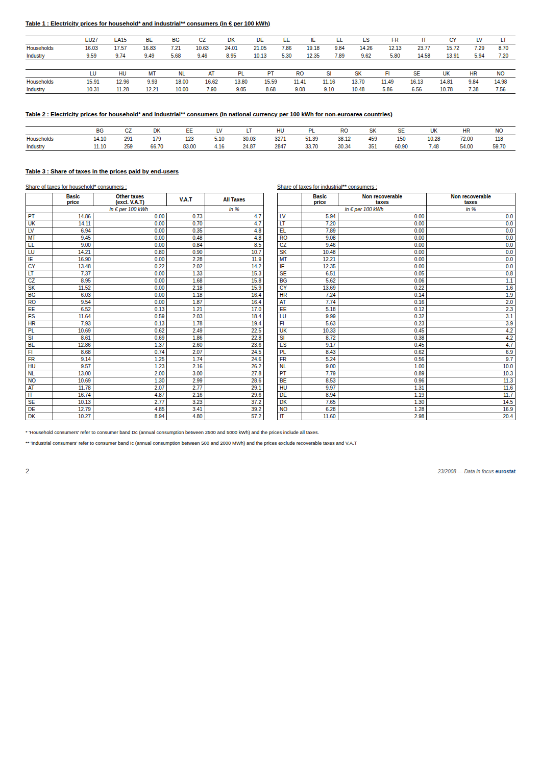Table 1 : Electricity prices for household* and industrial** consumers (in € per 100 kWh)
| | EU27 | EA15 | BE | BG | CZ | DK | DE | EE | IE | EL | ES | FR | IT | CY | LV | LT |
| --- | --- | --- | --- | --- | --- | --- | --- | --- | --- | --- | --- | --- | --- | --- | --- | --- |
| Households | 16.03 | 17.57 | 16.83 | 7.21 | 10.63 | 24.01 | 21.05 | 7.86 | 19.18 | 9.84 | 14.26 | 12.13 | 23.77 | 15.72 | 7.29 | 8.70 |
| Industry | 9.59 | 9.74 | 9.49 | 5.68 | 9.46 | 8.95 | 10.13 | 5.30 | 12.35 | 7.89 | 9.62 | 5.80 | 14.58 | 13.91 | 5.94 | 7.20 |
| | LU | HU | MT | NL | AT | PL | PT | RO | SI | SK | FI | SE | UK | HR | NO |
| --- | --- | --- | --- | --- | --- | --- | --- | --- | --- | --- | --- | --- | --- | --- | --- |
| Households | 15.91 | 12.96 | 9.93 | 18.00 | 16.62 | 13.80 | 15.59 | 11.41 | 11.16 | 13.70 | 11.49 | 16.13 | 14.81 | 9.84 | 14.98 |
| Industry | 10.31 | 11.28 | 12.21 | 10.00 | 7.90 | 9.05 | 8.68 | 9.08 | 9.10 | 10.48 | 5.86 | 6.56 | 10.78 | 7.38 | 7.56 |
Table 2 : Electricity prices for household* and industrial** consumers (in national currency per 100 kWh for non-euroarea countries)
| | BG | CZ | DK | EE | LV | LT | HU | PL | RO | SK | SE | UK | HR | NO |
| --- | --- | --- | --- | --- | --- | --- | --- | --- | --- | --- | --- | --- | --- | --- |
| Households | 14.10 | 291 | 179 | 123 | 5.10 | 30.03 | 3271 | 51.39 | 38.12 | 459 | 150 | 10.28 | 72.00 | 118 |
| Industry | 11.10 | 259 | 66.70 | 83.00 | 4.16 | 24.87 | 2847 | 33.70 | 30.34 | 351 | 60.90 | 7.48 | 54.00 | 59.70 |
Table 3 : Share of taxes in the prices paid by end-users
Share of taxes for household* consumers :
| | Basic price | Other taxes (excl. V.A.T) | V.A.T | All Taxes |
| --- | --- | --- | --- | --- |
| | in € per 100 kWh | in % |
| PT | 14.86 | 0.00 | 0.73 | 4.7 |
| UK | 14.11 | 0.00 | 0.70 | 4.7 |
| LV | 6.94 | 0.00 | 0.35 | 4.8 |
| MT | 9.45 | 0.00 | 0.48 | 4.8 |
| EL | 9.00 | 0.00 | 0.84 | 8.5 |
| LU | 14.21 | 0.80 | 0.90 | 10.7 |
| IE | 16.90 | 0.00 | 2.28 | 11.9 |
| CY | 13.48 | 0.22 | 2.02 | 14.2 |
| LT | 7.37 | 0.00 | 1.33 | 15.3 |
| CZ | 8.95 | 0.00 | 1.68 | 15.8 |
| SK | 11.52 | 0.00 | 2.18 | 15.9 |
| BG | 6.03 | 0.00 | 1.18 | 16.4 |
| RO | 9.54 | 0.00 | 1.87 | 16.4 |
| EE | 6.52 | 0.13 | 1.21 | 17.0 |
| ES | 11.64 | 0.59 | 2.03 | 18.4 |
| HR | 7.93 | 0.13 | 1.78 | 19.4 |
| PL | 10.69 | 0.62 | 2.49 | 22.5 |
| SI | 8.61 | 0.69 | 1.86 | 22.8 |
| BE | 12.86 | 1.37 | 2.60 | 23.6 |
| FI | 8.68 | 0.74 | 2.07 | 24.5 |
| FR | 9.14 | 1.25 | 1.74 | 24.6 |
| HU | 9.57 | 1.23 | 2.16 | 26.2 |
| NL | 13.00 | 2.00 | 3.00 | 27.8 |
| NO | 10.69 | 1.30 | 2.99 | 28.6 |
| AT | 11.78 | 2.07 | 2.77 | 29.1 |
| IT | 16.74 | 4.87 | 2.16 | 29.6 |
| SE | 10.13 | 2.77 | 3.23 | 37.2 |
| DE | 12.79 | 4.85 | 3.41 | 39.2 |
| DK | 10.27 | 8.94 | 4.80 | 57.2 |
Share of taxes for industrial** consumers :
| | Basic price | Non recoverable taxes | Non recoverable taxes |
| --- | --- | --- | --- |
| | in € per 100 kWh | in % |
| LV | 5.94 | 0.00 | 0.0 |
| LT | 7.20 | 0.00 | 0.0 |
| EL | 7.89 | 0.00 | 0.0 |
| RO | 9.08 | 0.00 | 0.0 |
| CZ | 9.46 | 0.00 | 0.0 |
| SK | 10.48 | 0.00 | 0.0 |
| MT | 12.21 | 0.00 | 0.0 |
| IE | 12.35 | 0.00 | 0.0 |
| SE | 6.51 | 0.05 | 0.8 |
| BG | 5.62 | 0.06 | 1.1 |
| CY | 13.69 | 0.22 | 1.6 |
| HR | 7.24 | 0.14 | 1.9 |
| AT | 7.74 | 0.16 | 2.0 |
| EE | 5.18 | 0.12 | 2.3 |
| LU | 9.99 | 0.32 | 3.1 |
| FI | 5.63 | 0.23 | 3.9 |
| UK | 10.33 | 0.45 | 4.2 |
| SI | 8.72 | 0.38 | 4.2 |
| ES | 9.17 | 0.45 | 4.7 |
| PL | 8.43 | 0.62 | 6.9 |
| FR | 5.24 | 0.56 | 9.7 |
| NL | 9.00 | 1.00 | 10.0 |
| PT | 7.79 | 0.89 | 10.3 |
| BE | 8.53 | 0.96 | 11.3 |
| HU | 9.97 | 1.31 | 11.6 |
| DE | 8.94 | 1.19 | 11.7 |
| DK | 7.65 | 1.30 | 14.5 |
| NO | 6.28 | 1.28 | 16.9 |
| IT | 11.60 | 2.98 | 20.4 |
* 'Household consumers' refer to consumer band Dc (annual consumption between 2500 and 5000 kWh) and the prices include all taxes.
** 'Industrial consumers' refer to consumer band Ic (annual consumption between 500 and 2000 MWh) and the prices exclude recoverable taxes and V.A.T
2
23/2008 — Data in focus eurostat